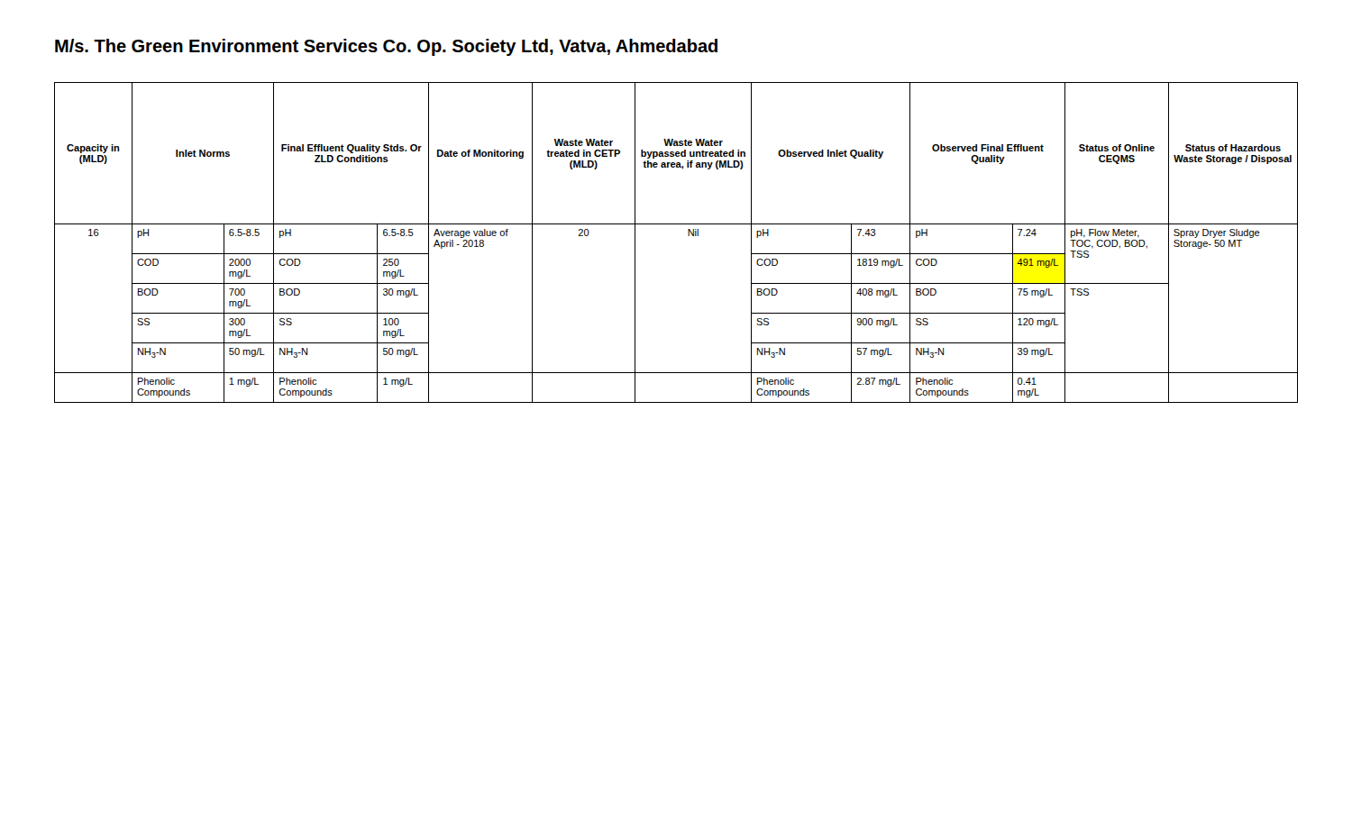M/s. The Green Environment Services Co. Op. Society Ltd, Vatva, Ahmedabad
| Capacity in (MLD) | Inlet Norms | Final Effluent Quality Stds. Or ZLD Conditions | Date of Monitoring | Waste Water treated in CETP (MLD) | Waste Water bypassed untreated in the area, if any (MLD) | Observed Inlet Quality | Observed Final Effluent Quality | Status of Online CEQMS | Status of Hazardous Waste Storage / Disposal |
| --- | --- | --- | --- | --- | --- | --- | --- | --- | --- |
| 16 | pH | 6.5-8.5 | pH | 6.5-8.5 | Average value of April - 2018 | 20 | Nil | pH | 7.43 | pH | 7.24 | pH, Flow Meter, TOC, COD, BOD, TSS | Spray Dryer Sludge Storage- 50 MT |
| COD | 2000 mg/L | COD | 250 mg/L | COD | 1819 mg/L | COD | 491 mg/L |
| BOD | 700 mg/L | BOD | 30 mg/L | BOD | 408 mg/L | BOD | 75 mg/L | TSS |
| SS | 300 mg/L | SS | 100 mg/L | SS | 900 mg/L | SS | 120 mg/L |
| NH 3 -N | 50 mg/L | NH 3 -N | 50 mg/L | NH 3 -N | 57 mg/L | NH 3 -N | 39 mg/L |
| | Phenolic Compounds | 1 mg/L | Phenolic Compounds | 1 mg/L | | | | Phenolic Compounds | 2.87 mg/L | Phenolic Compounds | 0.41 mg/L | | |